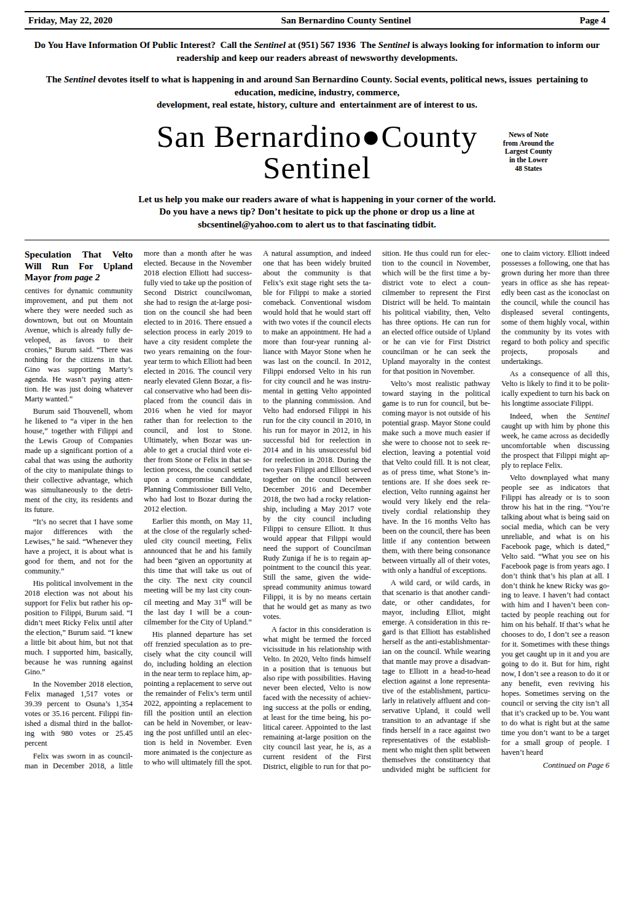Friday, May 22, 2020
San Bernardino County Sentinel
Page 4
Do You Have Information Of Public Interest? Call the Sentinel at (951) 567 1936 The Sentinel is always looking for information to inform our
readership and keep our readers abreast of newsworthy developments.
The Sentinel devotes itself to what is happening in and around San Bernardino County. Social events, political news, issues pertaining to education, medicine, industry, commerce,
development, real estate, history, culture and entertainment are of interest to us.
San Bernardino●County
Sentinel
News of Note
from Around the
Largest County
in the Lower
48 States
Let us help you make our readers aware of what is happening in your corner of the world.
Do you have a news tip? Don’t hesitate to pick up the phone or drop us a line at
sbcsentinel@yahoo.com to alert us to that fascinating tidbit.
Speculation That Velto Will Run For Upland Mayor from page 2
centives for dynamic community improvement, and put them not where they were needed such as downtown, but out on Mountain Avenue, which is already fully developed, as favors to their cronies,” Burum said. “There was nothing for the citizens in that. Gino was supporting Marty’s agenda. He wasn’t paying attention. He was just doing whatever Marty wanted.”
Burum said Thouvenell, whom he likened to “a viper in the hen house,” together with Filippi and the Lewis Group of Companies made up a significant portion of a cabal that was using the authority of the city to manipulate things to their collective advantage, which was simultaneously to the detriment of the city, its residents and its future.
“It’s no secret that I have some major differences with the Lewises,” he said. “Whenever they have a project, it is about what is good for them, and not for the community.”
His political involvement in the 2018 election was not about his support for Felix but rather his opposition to Filippi, Burum said. “I didn’t meet Ricky Felix until after the election,” Burum said. “I knew a little bit about him, but not that much. I supported him, basically, because he was running against Gino.”
In the November 2018 election, Felix managed 1,517 votes or 39.39 percent to Osuna’s 1,354 votes or 35.16 percent. Filippi finished a dismal third in the balloting with 980 votes or 25.45 percent
Felix was sworn in as councilman in December 2018, a little more than a month after he was elected. Because in the November 2018 election Elliott had successfully vied to take up the position of Second District councilwoman, she had to resign the at-large position on the council she had been elected to in 2016. There ensued a selection process in early 2019 to have a city resident complete the two years remaining on the four-year term to which Elliott had been elected in 2016. The council very nearly elevated Glenn Bozar, a fiscal conservative who had been displaced from the council dais in 2016 when he vied for mayor rather than for reelection to the council, and lost to Stone. Ultimately, when Bozar was unable to get a crucial third vote either from Stone or Felix in that selection process, the council settled upon a compromise candidate, Planning Commissioner Bill Velto, who had lost to Bozar during the 2012 election.
Earlier this month, on May 11, at the close of the regularly scheduled city council meeting, Felix announced that he and his family had been “given an opportunity at this time that will take us out of the city. The next city council meeting will be my last city council meeting and May 31st will be the last day I will be a councilmember for the City of Upland.”
His planned departure has set off frenzied speculation as to precisely what the city council will do, including holding an election in the near term to replace him, appointing a replacement to serve out the remainder of Felix’s term until 2022, appointing a replacement to fill the position until an election can be held in November, or leaving the post unfilled until an election is held in November. Even more animated is the conjecture as to who will ultimately fill the spot. A natural assumption, and indeed one that has been widely bruited about the community is that Felix’s exit stage right sets the table for Filippi to make a storied comeback. Conventional wisdom would hold that he would start off with two votes if the council elects to make an appointment. He had a more than four-year running alliance with Mayor Stone when he was last on the council. In 2012, Filippi endorsed Velto in his run for city council and he was instrumental in getting Velto appointed to the planning commission. And Velto had endorsed Filippi in his run for the city council in 2010, in his run for mayor in 2012, in his successful bid for reelection in 2014 and in his unsuccessful bid for reelection in 2018. During the two years Filippi and Elliott served together on the council between December 2016 and December 2018, the two had a rocky relationship, including a May 2017 vote by the city council including Filippi to censure Elliott. It thus would appear that Filippi would need the support of Councilman Rudy Zuniga if he is to regain appointment to the council this year. Still the same, given the widespread community animus toward Filippi, it is by no means certain that he would get as many as two votes.
A factor in this consideration is what might be termed the forced vicissitude in his relationship with Velto. In 2020, Velto finds himself in a position that is tenuous but also ripe with possibilities. Having never been elected, Velto is now faced with the necessity of achieving success at the polls or ending, at least for the time being, his political career. Appointed to the last remaining at-large position on the city council last year, he is, as a current resident of the First District, eligible to run for that position. He thus could run for election to the council in November, which will be the first time a by-district vote to elect a councilmember to represent the First District will be held. To maintain his political viability, then, Velto has three options. He can run for an elected office outside of Upland or he can vie for First District councilman or he can seek the Upland mayoralty in the contest for that position in November.
Velto’s most realistic pathway toward staying in the political game is to run for council, but becoming mayor is not outside of his potential grasp. Mayor Stone could make such a move much easier if she were to choose not to seek reelection, leaving a potential void that Velto could fill. It is not clear, as of press time, what Stone’s intentions are. If she does seek reelection, Velto running against her would very likely end the relatively cordial relationship they have. In the 16 months Velto has been on the council, there has been little if any contention between them, with there being consonance between virtually all of their votes, with only a handful of exceptions.
A wild card, or wild cards, in that scenario is that another candidate, or other candidates, for mayor, including Elliot, might emerge. A consideration in this regard is that Elliott has established herself as the anti-establishmentarian on the council. While wearing that mantle may prove a disadvantage to Elliott in a head-to-head election against a lone representative of the establishment, particularly in relatively affluent and conservative Upland, it could well transition to an advantage if she finds herself in a race against two representatives of the establishment who might then split between themselves the constituency that undivided might be sufficient for one to claim victory. Elliott indeed possesses a following, one that has grown during her more than three years in office as she has repeatedly been cast as the iconoclast on the council, while the council has displeased several contingents, some of them highly vocal, within the community by its votes with regard to both policy and specific projects, proposals and undertakings.
As a consequence of all this, Velto is likely to find it to be politically expedient to turn his back on his longtime associate Filippi.
Indeed, when the Sentinel caught up with him by phone this week, he came across as decidedly uncomfortable when discussing the prospect that Filippi might apply to replace Felix.
Velto downplayed what many people see as indicators that Filippi has already or is to soon throw his hat in the ring. “You’re talking about what is being said on social media, which can be very unreliable, and what is on his Facebook page, which is dated,” Velto said. “What you see on his Facebook page is from years ago. I don’t think that’s his plan at all. I don’t think he knew Ricky was going to leave. I haven’t had contact with him and I haven’t been contacted by people reaching out for him on his behalf. If that’s what he chooses to do, I don’t see a reason for it. Sometimes with these things you get caught up in it and you are going to do it. But for him, right now, I don’t see a reason to do it or any benefit, even reviving his hopes. Sometimes serving on the council or serving the city isn’t all that it’s cracked up to be. You want to do what is right but at the same time you don’t want to be a target for a small group of people. I haven’t heard
Continued on Page 6